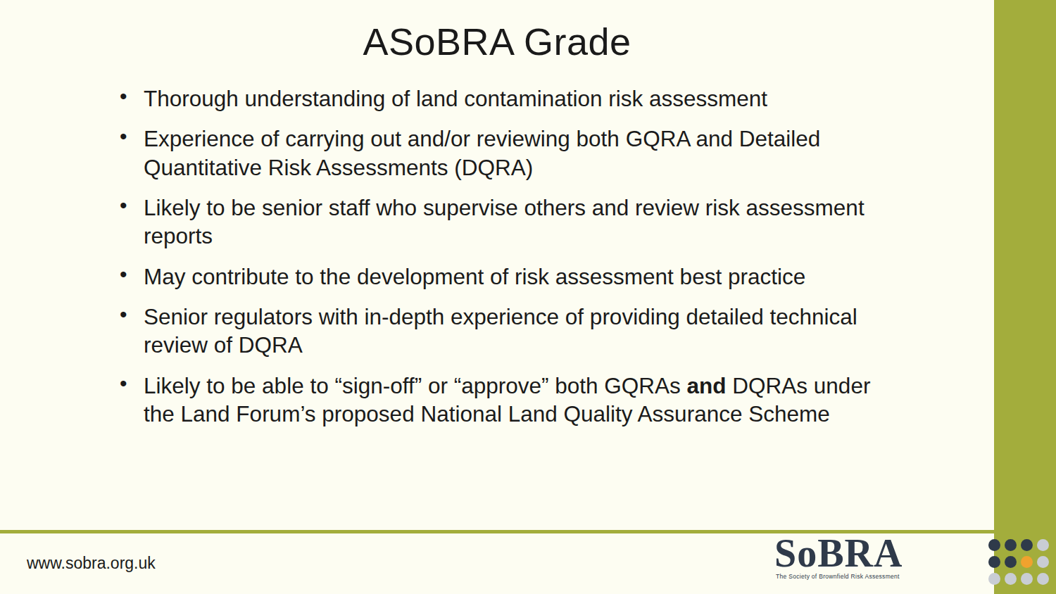ASoBRA Grade
Thorough understanding of land contamination risk assessment
Experience of carrying out and/or reviewing both GQRA and Detailed Quantitative Risk Assessments (DQRA)
Likely to be senior staff who supervise others and review risk assessment reports
May contribute to the development of risk assessment best practice
Senior regulators with in-depth experience of providing detailed technical review of DQRA
Likely to be able to “sign-off” or “approve” both GQRAs and DQRAs under the Land Forum’s proposed National Land Quality Assurance Scheme
www.sobra.org.uk
SoBRA
The Society of Brownfield Risk Assessment